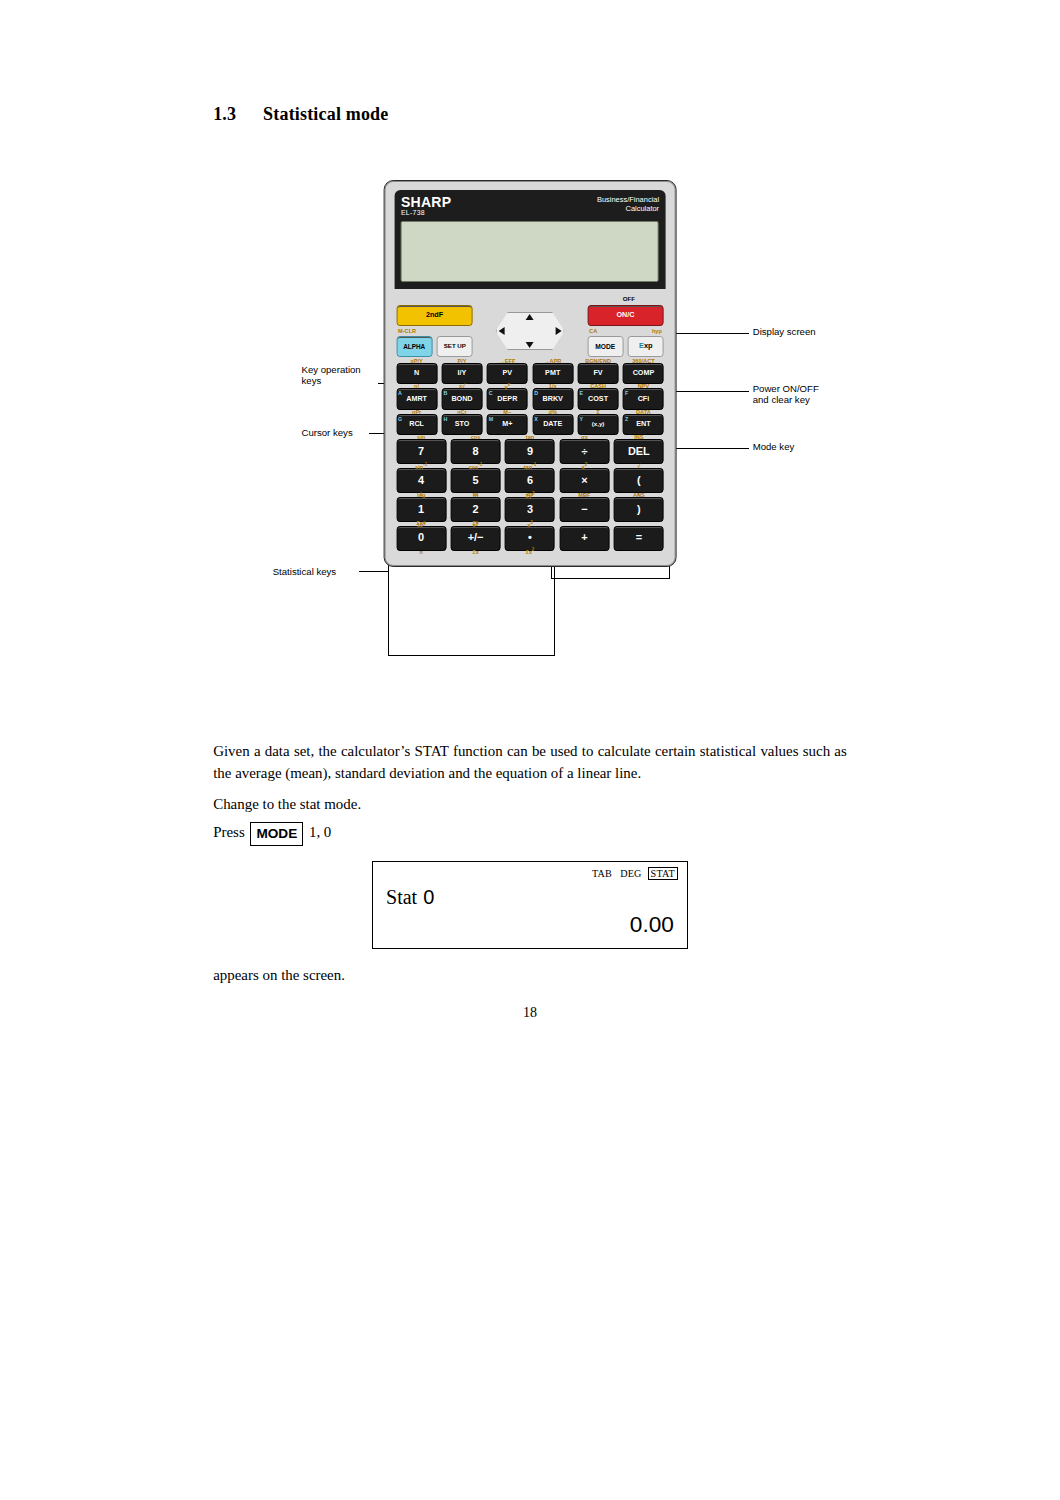1.3 Statistical mode
Display screen
Power ON/OFF
and clear key
Mode key
Key operation
keys
Cursor keys
Statistical keys
SHARP
EL-738
Business/Financial
Calculator
OFF
2ndF
M-CLR
ALPHA
SET UP
ON/C
CA hyp
MODE
Exp
xP/YN
P/YI/Y
→EFFPV
→APRPMT
BGN/ENDFV
360/ACTCOMP
n!AAMRT
x√̅BBOND
yx CDEPR
1/x DBRKV
CASH ECOST
NPV FCFi
nPr GRCL
nCr HSTO
M−MM+
d% XDATE
ΣY(x,y)
DATA ZENT
sin7
cos8
tan9
σx÷
INSDEL
sin-14x̄
cos-15sx
tan-16σx
x2×c
√(r
log1Σxy
ln2Σy
Σy23
MDF−
ANS)
10x0n
ex+/−Σx
x3•Σx2
+
=
Given a data set, the calculator’s STAT function can be used to calculate certain statistical values such as the average (mean), standard deviation and the equation of a linear line.
Change to the stat mode.
Press MODE 1, 0
TAB DEGSTAT
Stat0
0.00
appears on the screen.
18